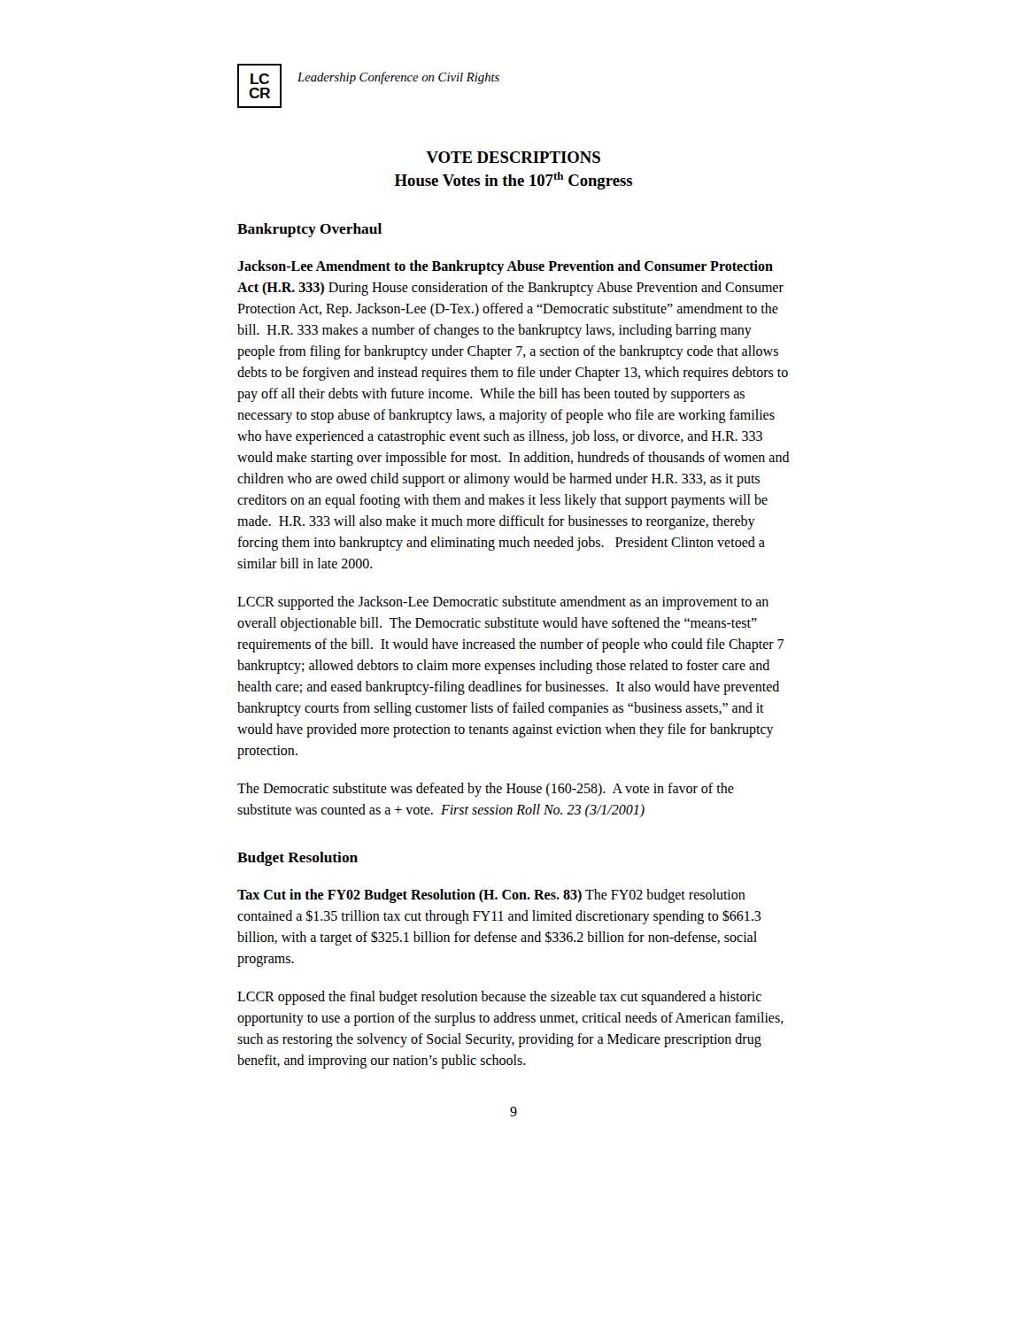LC CR
Leadership Conference on Civil Rights
VOTE DESCRIPTIONS House Votes in the 107th Congress
Bankruptcy Overhaul
Jackson-Lee Amendment to the Bankruptcy Abuse Prevention and Consumer Protection Act (H.R. 333) During House consideration of the Bankruptcy Abuse Prevention and Consumer Protection Act, Rep. Jackson-Lee (D-Tex.) offered a “Democratic substitute” amendment to the bill. H.R. 333 makes a number of changes to the bankruptcy laws, including barring many people from filing for bankruptcy under Chapter 7, a section of the bankruptcy code that allows debts to be forgiven and instead requires them to file under Chapter 13, which requires debtors to pay off all their debts with future income. While the bill has been touted by supporters as necessary to stop abuse of bankruptcy laws, a majority of people who file are working families who have experienced a catastrophic event such as illness, job loss, or divorce, and H.R. 333 would make starting over impossible for most. In addition, hundreds of thousands of women and children who are owed child support or alimony would be harmed under H.R. 333, as it puts creditors on an equal footing with them and makes it less likely that support payments will be made. H.R. 333 will also make it much more difficult for businesses to reorganize, thereby forcing them into bankruptcy and eliminating much needed jobs. President Clinton vetoed a similar bill in late 2000.
LCCR supported the Jackson-Lee Democratic substitute amendment as an improvement to an overall objectionable bill. The Democratic substitute would have softened the “means-test” requirements of the bill. It would have increased the number of people who could file Chapter 7 bankruptcy; allowed debtors to claim more expenses including those related to foster care and health care; and eased bankruptcy-filing deadlines for businesses. It also would have prevented bankruptcy courts from selling customer lists of failed companies as “business assets,” and it would have provided more protection to tenants against eviction when they file for bankruptcy protection.
The Democratic substitute was defeated by the House (160-258). A vote in favor of the substitute was counted as a + vote. First session Roll No. 23 (3/1/2001)
Budget Resolution
Tax Cut in the FY02 Budget Resolution (H. Con. Res. 83) The FY02 budget resolution contained a $1.35 trillion tax cut through FY11 and limited discretionary spending to $661.3 billion, with a target of $325.1 billion for defense and $336.2 billion for non-defense, social programs.
LCCR opposed the final budget resolution because the sizeable tax cut squandered a historic opportunity to use a portion of the surplus to address unmet, critical needs of American families, such as restoring the solvency of Social Security, providing for a Medicare prescription drug benefit, and improving our nation’s public schools.
9